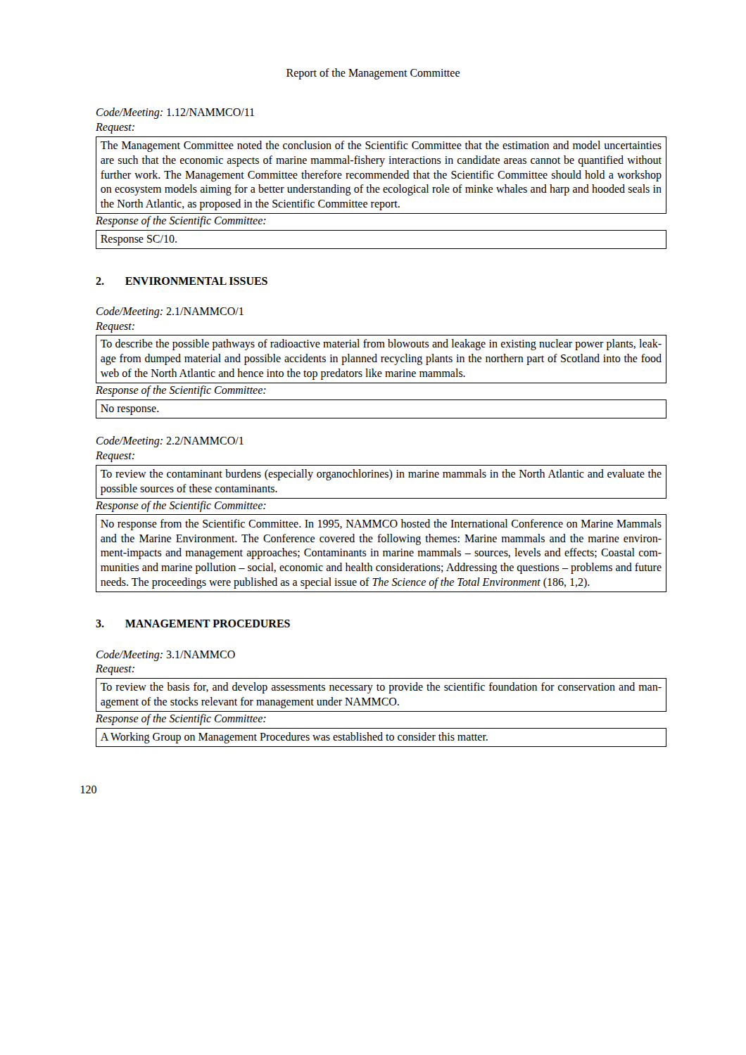Report of the Management Committee
Code/Meeting: 1.12/NAMMCO/11
Request:
The Management Committee noted the conclusion of the Scientific Committee that the estimation and model uncertainties are such that the economic aspects of marine mammal-fishery interactions in candidate areas cannot be quantified without further work. The Management Committee therefore recommended that the Scientific Committee should hold a workshop on ecosystem models aiming for a better understanding of the ecological role of minke whales and harp and hooded seals in the North Atlantic, as proposed in the Scientific Committee report.
Response of the Scientific Committee:
Response SC/10.
2. Environmental Issues
Code/Meeting: 2.1/NAMMCO/1
Request:
To describe the possible pathways of radioactive material from blowouts and leakage in existing nuclear power plants, leakage from dumped material and possible accidents in planned recycling plants in the northern part of Scotland into the food web of the North Atlantic and hence into the top predators like marine mammals.
Response of the Scientific Committee:
No response.
Code/Meeting: 2.2/NAMMCO/1
Request:
To review the contaminant burdens (especially organochlorines) in marine mammals in the North Atlantic and evaluate the possible sources of these contaminants.
Response of the Scientific Committee:
No response from the Scientific Committee. In 1995, NAMMCO hosted the International Conference on Marine Mammals and the Marine Environment. The Conference covered the following themes: Marine mammals and the marine environment-impacts and management approaches; Contaminants in marine mammals – sources, levels and effects; Coastal communities and marine pollution – social, economic and health considerations; Addressing the questions – problems and future needs. The proceedings were published as a special issue of The Science of the Total Environment (186, 1,2).
3. Management Procedures
Code/Meeting: 3.1/NAMMCO
Request:
To review the basis for, and develop assessments necessary to provide the scientific foundation for conservation and management of the stocks relevant for management under NAMMCO.
Response of the Scientific Committee:
A Working Group on Management Procedures was established to consider this matter.
120